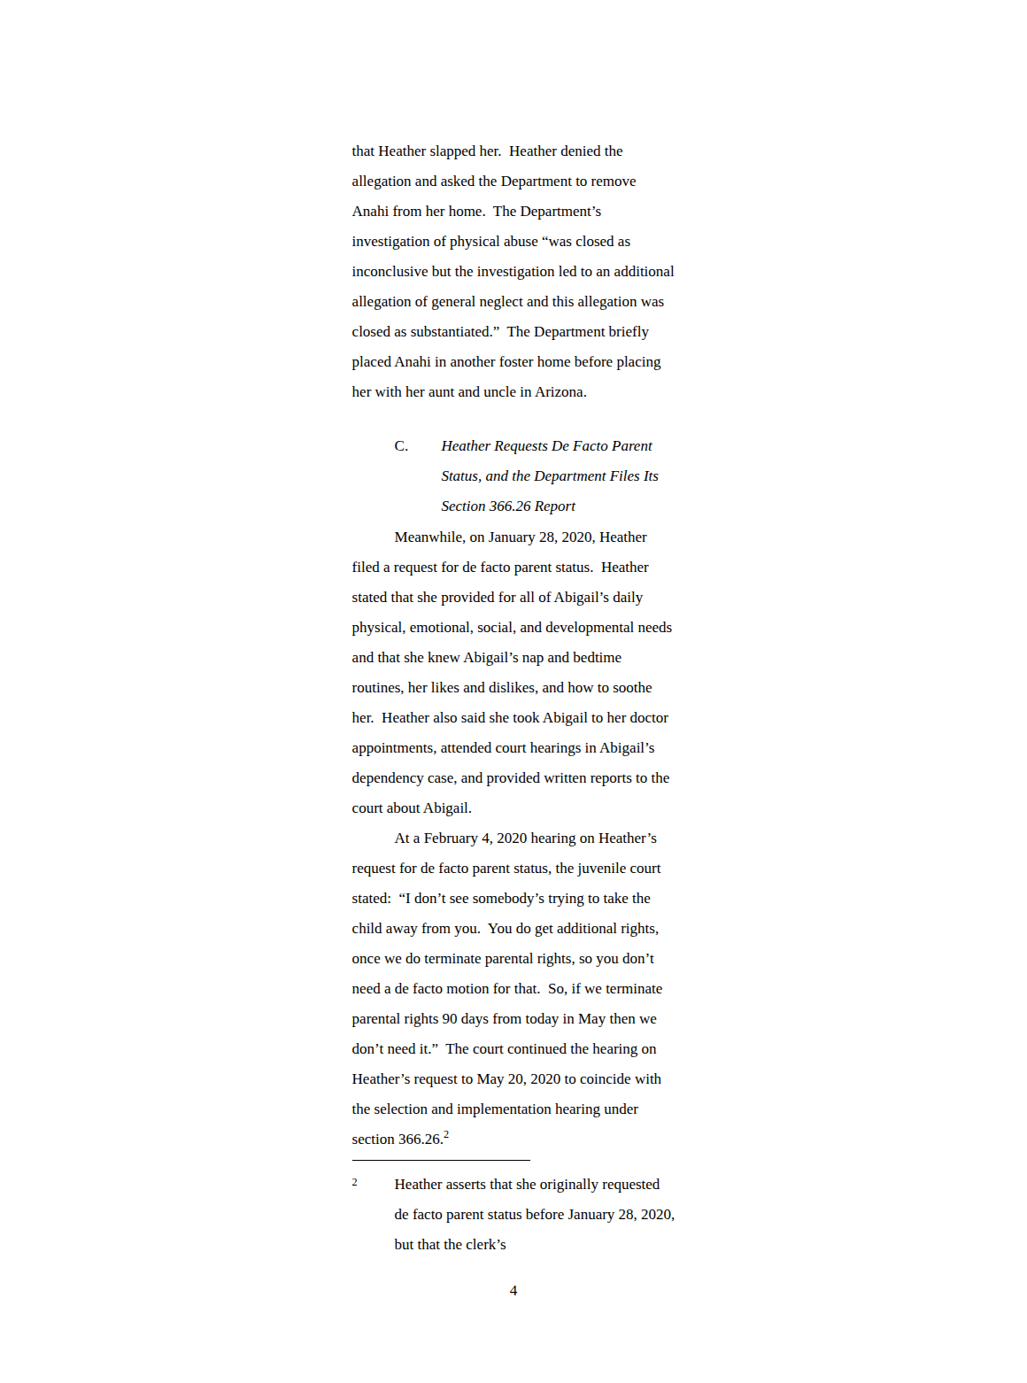that Heather slapped her. Heather denied the allegation and asked the Department to remove Anahi from her home. The Department’s investigation of physical abuse “was closed as inconclusive but the investigation led to an additional allegation of general neglect and this allegation was closed as substantiated.” The Department briefly placed Anahi in another foster home before placing her with her aunt and uncle in Arizona.
C.
Heather Requests De Facto Parent Status, and the Department Files Its Section 366.26 Report
Meanwhile, on January 28, 2020, Heather filed a request for de facto parent status. Heather stated that she provided for all of Abigail’s daily physical, emotional, social, and developmental needs and that she knew Abigail’s nap and bedtime routines, her likes and dislikes, and how to soothe her. Heather also said she took Abigail to her doctor appointments, attended court hearings in Abigail’s dependency case, and provided written reports to the court about Abigail.
At a February 4, 2020 hearing on Heather’s request for de facto parent status, the juvenile court stated: “I don’t see somebody’s trying to take the child away from you. You do get additional rights, once we do terminate parental rights, so you don’t need a de facto motion for that. So, if we terminate parental rights 90 days from today in May then we don’t need it.” The court continued the hearing on Heather’s request to May 20, 2020 to coincide with the selection and implementation hearing under section 366.26.2
2
Heather asserts that she originally requested de facto parent status before January 28, 2020, but that the clerk’s
4